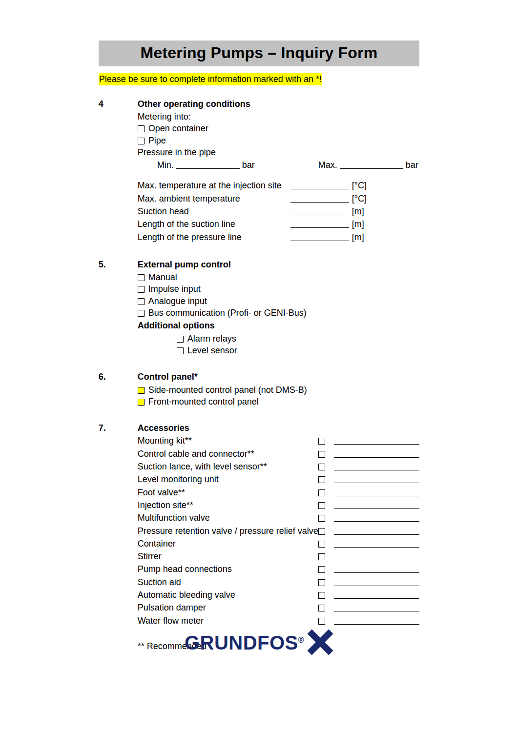Metering Pumps – Inquiry Form
Please be sure to complete information marked with an *!
4
Other operating conditions
Metering into:
Open container
Pipe
Pressure in the pipe
Min. bar Max. bar
| Max. temperature at the injection site | | [°C] |
| Max. ambient temperature | | [°C] |
| Suction head | | [m] |
| Length of the suction line | | [m] |
| Length of the pressure line | | [m] |
5.
External pump control
Manual
Impulse input
Analogue input
Bus communication (Profi- or GENI-Bus)
Additional options
Alarm relays
Level sensor
6.
Control panel*
Side-mounted control panel (not DMS-B)
Front-mounted control panel
7.
Accessories
| Mounting kit** | | |
| Control cable and connector** | | |
| Suction lance, with level sensor** | | |
| Level monitoring unit | | |
| Foot valve** | | |
| Injection site** | | |
| Multifunction valve | | |
| Pressure retention valve / pressure relief valve | | |
| Container | | |
| Stirrer | | |
| Pump head connections | | |
| Suction aid | | |
| Automatic bleeding valve | | |
| Pulsation damper | | |
| Water flow meter | | |
** Recommended
GRUNDFOS®